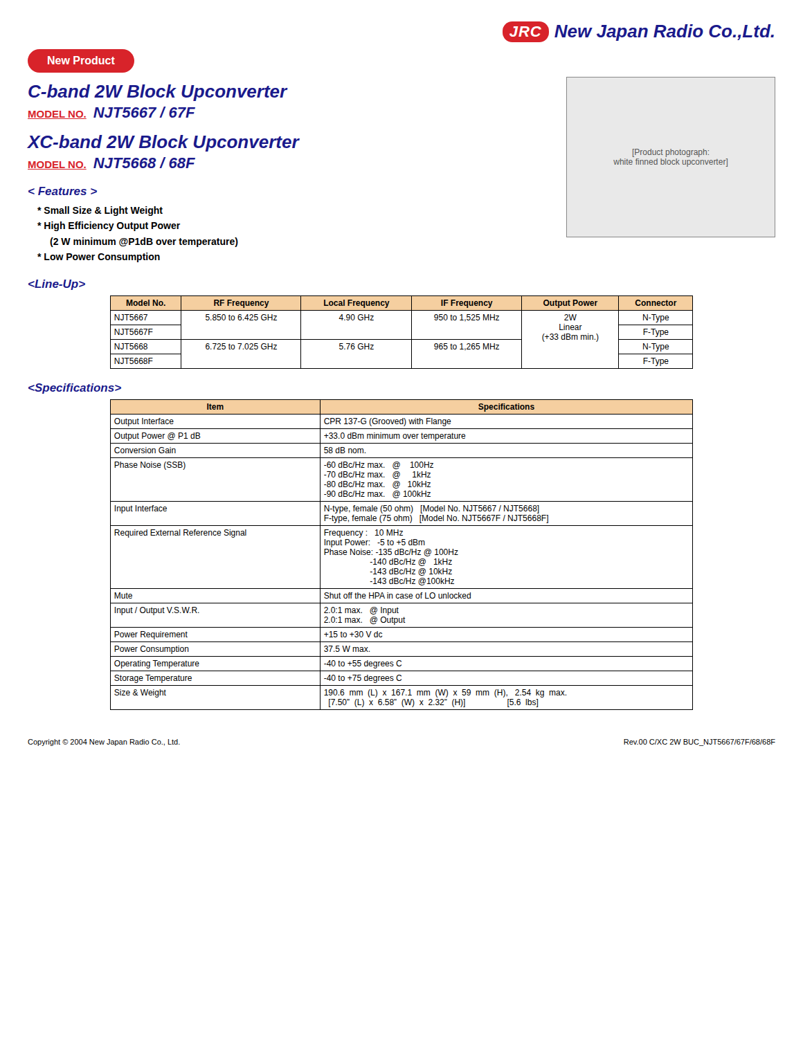JRC New Japan Radio Co.,Ltd.
New Product
C-band 2W Block Upconverter
MODEL NO. NJT5667 / 67F
XC-band 2W Block Upconverter
MODEL NO. NJT5668 / 68F
< Features >
* Small Size & Light Weight
* High Efficiency Output Power
(2 W minimum @P1dB over temperature)
* Low Power Consumption
[Product photograph:
white finned block upconverter]
<Line-Up>
| Model No. | RF Frequency | Local Frequency | IF Frequency | Output Power | Connector |
| --- | --- | --- | --- | --- | --- |
| NJT5667 | 5.850 to 6.425 GHz | 4.90 GHz | 950 to 1,525 MHz | 2W Linear (+33 dBm min.) | N-Type |
| NJT5667F | F-Type |
| NJT5668 | 6.725 to 7.025 GHz | 5.76 GHz | 965 to 1,265 MHz | N-Type |
| NJT5668F | F-Type |
<Specifications>
| Item | Specifications |
| --- | --- |
| Output Interface | CPR 137-G (Grooved) with Flange |
| Output Power @ P1 dB | +33.0 dBm minimum over temperature |
| Conversion Gain | 58 dB nom. |
| Phase Noise (SSB) | -60 dBc/Hz max. @ 100Hz -70 dBc/Hz max. @ 1kHz -80 dBc/Hz max. @ 10kHz -90 dBc/Hz max. @ 100kHz |
| Input Interface | N-type, female (50 ohm) [Model No. NJT5667 / NJT5668] F-type, female (75 ohm) [Model No. NJT5667F / NJT5668F] |
| Required External Reference Signal | Frequency : 10 MHz Input Power: -5 to +5 dBm Phase Noise: -135 dBc/Hz @ 100Hz -140 dBc/Hz @ 1kHz -143 dBc/Hz @ 10kHz -143 dBc/Hz @100kHz |
| Mute | Shut off the HPA in case of LO unlocked |
| Input / Output V.S.W.R. | 2.0:1 max. @ Input 2.0:1 max. @ Output |
| Power Requirement | +15 to +30 V dc |
| Power Consumption | 37.5 W max. |
| Operating Temperature | -40 to +55 degrees C |
| Storage Temperature | -40 to +75 degrees C |
| Size & Weight | 190.6 mm (L) x 167.1 mm (W) x 59 mm (H), 2.54 kg max. [7.50” (L) x 6.58” (W) x 2.32” (H)] [5.6 lbs] |
Copyright © 2004 New Japan Radio Co., Ltd. Rev.00 C/XC 2W BUC_NJT5667/67F/68/68F